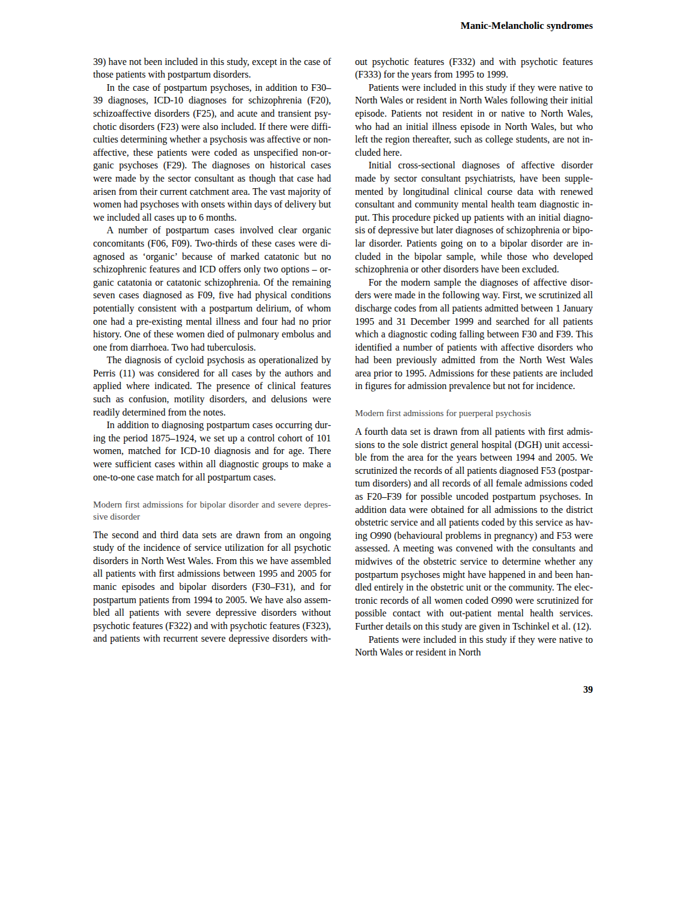Manic-Melancholic syndromes
39) have not been included in this study, except in the case of those patients with postpartum disorders.
In the case of postpartum psychoses, in addition to F30–39 diagnoses, ICD-10 diagnoses for schizophrenia (F20), schizoaffective disorders (F25), and acute and transient psychotic disorders (F23) were also included. If there were difficulties determining whether a psychosis was affective or non-affective, these patients were coded as unspecified non-organic psychoses (F29). The diagnoses on historical cases were made by the sector consultant as though that case had arisen from their current catchment area. The vast majority of women had psychoses with onsets within days of delivery but we included all cases up to 6 months.
A number of postpartum cases involved clear organic concomitants (F06, F09). Two-thirds of these cases were diagnosed as ‘organic’ because of marked catatonic but no schizophrenic features and ICD offers only two options – organic catatonia or catatonic schizophrenia. Of the remaining seven cases diagnosed as F09, five had physical conditions potentially consistent with a postpartum delirium, of whom one had a pre-existing mental illness and four had no prior history. One of these women died of pulmonary embolus and one from diarrhoea. Two had tuberculosis.
The diagnosis of cycloid psychosis as operationalized by Perris (11) was considered for all cases by the authors and applied where indicated. The presence of clinical features such as confusion, motility disorders, and delusions were readily determined from the notes.
In addition to diagnosing postpartum cases occurring during the period 1875–1924, we set up a control cohort of 101 women, matched for ICD-10 diagnosis and for age. There were sufficient cases within all diagnostic groups to make a one-to-one case match for all postpartum cases.
Modern first admissions for bipolar disorder and severe depressive disorder
The second and third data sets are drawn from an ongoing study of the incidence of service utilization for all psychotic disorders in North West Wales. From this we have assembled all patients with first admissions between 1995 and 2005 for manic episodes and bipolar disorders (F30–F31), and for postpartum patients from 1994 to 2005. We have also assembled all patients with severe depressive disorders without psychotic features (F322) and with psychotic features (F323), and patients with recurrent severe depressive disorders without psychotic features (F332) and with psychotic features (F333) for the years from 1995 to 1999.
Patients were included in this study if they were native to North Wales or resident in North Wales following their initial episode. Patients not resident in or native to North Wales, who had an initial illness episode in North Wales, but who left the region thereafter, such as college students, are not included here.
Initial cross-sectional diagnoses of affective disorder made by sector consultant psychiatrists, have been supplemented by longitudinal clinical course data with renewed consultant and community mental health team diagnostic input. This procedure picked up patients with an initial diagnosis of depressive but later diagnoses of schizophrenia or bipolar disorder. Patients going on to a bipolar disorder are included in the bipolar sample, while those who developed schizophrenia or other disorders have been excluded.
For the modern sample the diagnoses of affective disorders were made in the following way. First, we scrutinized all discharge codes from all patients admitted between 1 January 1995 and 31 December 1999 and searched for all patients which a diagnostic coding falling between F30 and F39. This identified a number of patients with affective disorders who had been previously admitted from the North West Wales area prior to 1995. Admissions for these patients are included in figures for admission prevalence but not for incidence.
Modern first admissions for puerperal psychosis
A fourth data set is drawn from all patients with first admissions to the sole district general hospital (DGH) unit accessible from the area for the years between 1994 and 2005. We scrutinized the records of all patients diagnosed F53 (postpartum disorders) and all records of all female admissions coded as F20–F39 for possible uncoded postpartum psychoses. In addition data were obtained for all admissions to the district obstetric service and all patients coded by this service as having O990 (behavioural problems in pregnancy) and F53 were assessed. A meeting was convened with the consultants and midwives of the obstetric service to determine whether any postpartum psychoses might have happened in and been handled entirely in the obstetric unit or the community. The electronic records of all women coded O990 were scrutinized for possible contact with out-patient mental health services. Further details on this study are given in Tschinkel et al. (12).
Patients were included in this study if they were native to North Wales or resident in North
39